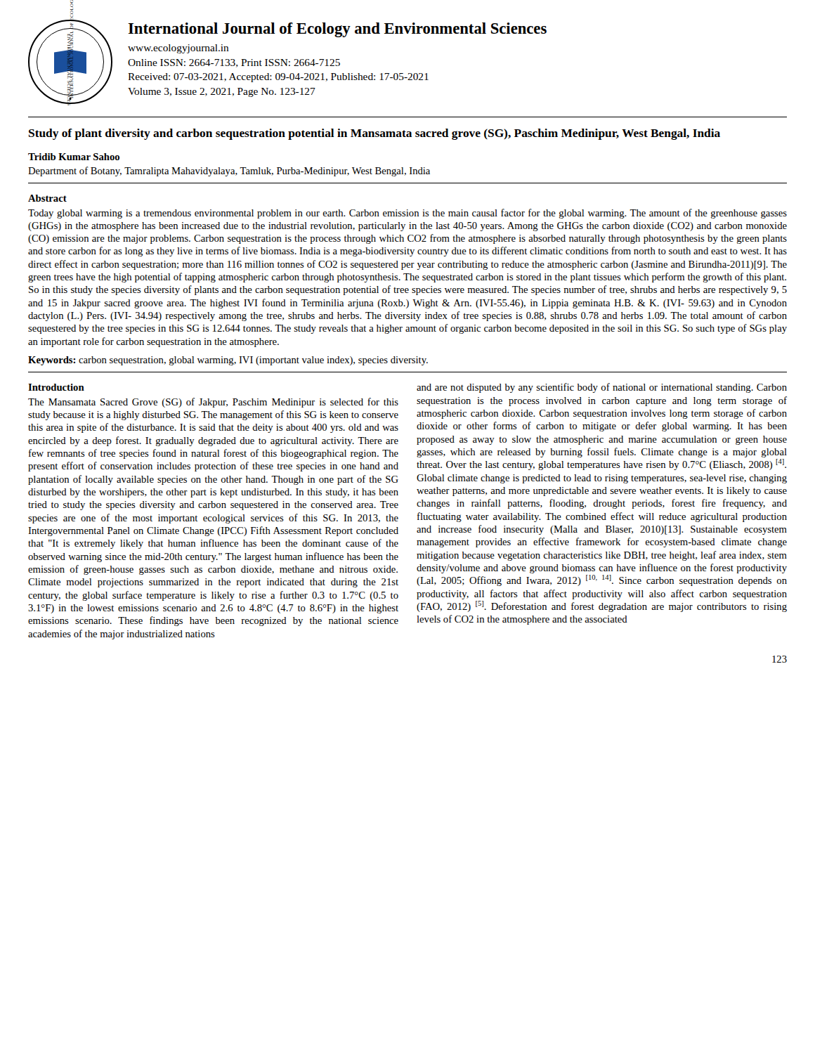INTERNATIONAL JOURNAL OF ECOLOGY AND ENVIRONMENTAL SCIENCES
International Journal of Ecology and Environmental Sciences
www.ecologyjournal.in
Online ISSN: 2664-7133, Print ISSN: 2664-7125
Received: 07-03-2021, Accepted: 09-04-2021, Published: 17-05-2021
Volume 3, Issue 2, 2021, Page No. 123-127
Study of plant diversity and carbon sequestration potential in Mansamata sacred grove (SG), Paschim Medinipur, West Bengal, India
Tridib Kumar Sahoo
Department of Botany, Tamralipta Mahavidyalaya, Tamluk, Purba-Medinipur, West Bengal, India
Abstract
Today global warming is a tremendous environmental problem in our earth. Carbon emission is the main causal factor for the global warming. The amount of the greenhouse gasses (GHGs) in the atmosphere has been increased due to the industrial revolution, particularly in the last 40-50 years. Among the GHGs the carbon dioxide (CO2) and carbon monoxide (CO) emission are the major problems. Carbon sequestration is the process through which CO2 from the atmosphere is absorbed naturally through photosynthesis by the green plants and store carbon for as long as they live in terms of live biomass. India is a mega-biodiversity country due to its different climatic conditions from north to south and east to west. It has direct effect in carbon sequestration; more than 116 million tonnes of CO2 is sequestered per year contributing to reduce the atmospheric carbon (Jasmine and Birundha-2011)[9]. The green trees have the high potential of tapping atmospheric carbon through photosynthesis. The sequestrated carbon is stored in the plant tissues which perform the growth of this plant. So in this study the species diversity of plants and the carbon sequestration potential of tree species were measured. The species number of tree, shrubs and herbs are respectively 9, 5 and 15 in Jakpur sacred groove area. The highest IVI found in Terminilia arjuna (Roxb.) Wight & Arn. (IVI-55.46), in Lippia geminata H.B. & K. (IVI- 59.63) and in Cynodon dactylon (L.) Pers. (IVI- 34.94) respectively among the tree, shrubs and herbs. The diversity index of tree species is 0.88, shrubs 0.78 and herbs 1.09. The total amount of carbon sequestered by the tree species in this SG is 12.644 tonnes. The study reveals that a higher amount of organic carbon become deposited in the soil in this SG. So such type of SGs play an important role for carbon sequestration in the atmosphere.
Keywords: carbon sequestration, global warming, IVI (important value index), species diversity.
Introduction
The Mansamata Sacred Grove (SG) of Jakpur, Paschim Medinipur is selected for this study because it is a highly disturbed SG. The management of this SG is keen to conserve this area in spite of the disturbance. It is said that the deity is about 400 yrs. old and was encircled by a deep forest. It gradually degraded due to agricultural activity. There are few remnants of tree species found in natural forest of this biogeographical region. The present effort of conservation includes protection of these tree species in one hand and plantation of locally available species on the other hand. Though in one part of the SG disturbed by the worshipers, the other part is kept undisturbed. In this study, it has been tried to study the species diversity and carbon sequestered in the conserved area. Tree species are one of the most important ecological services of this SG. In 2013, the Intergovernmental Panel on Climate Change (IPCC) Fifth Assessment Report concluded that "It is extremely likely that human influence has been the dominant cause of the observed warning since the mid-20th century." The largest human influence has been the emission of green-house gasses such as carbon dioxide, methane and nitrous oxide. Climate model projections summarized in the report indicated that during the 21st century, the global surface temperature is likely to rise a further 0.3 to 1.7°C (0.5 to 3.1°F) in the lowest emissions scenario and 2.6 to 4.8°C (4.7 to 8.6°F) in the highest emissions scenario. These findings have been recognized by the national science academies of the major industrialized nations
and are not disputed by any scientific body of national or international standing. Carbon sequestration is the process involved in carbon capture and long term storage of atmospheric carbon dioxide. Carbon sequestration involves long term storage of carbon dioxide or other forms of carbon to mitigate or defer global warming. It has been proposed as away to slow the atmospheric and marine accumulation or green house gasses, which are released by burning fossil fuels. Climate change is a major global threat. Over the last century, global temperatures have risen by 0.7°C (Eliasch, 2008) [4]. Global climate change is predicted to lead to rising temperatures, sea-level rise, changing weather patterns, and more unpredictable and severe weather events. It is likely to cause changes in rainfall patterns, flooding, drought periods, forest fire frequency, and fluctuating water availability. The combined effect will reduce agricultural production and increase food insecurity (Malla and Blaser, 2010)[13]. Sustainable ecosystem management provides an effective framework for ecosystem-based climate change mitigation because vegetation characteristics like DBH, tree height, leaf area index, stem density/volume and above ground biomass can have influence on the forest productivity (Lal, 2005; Offiong and Iwara, 2012) [10, 14]. Since carbon sequestration depends on productivity, all factors that affect productivity will also affect carbon sequestration (FAO, 2012) [5]. Deforestation and forest degradation are major contributors to rising levels of CO2 in the atmosphere and the associated
123